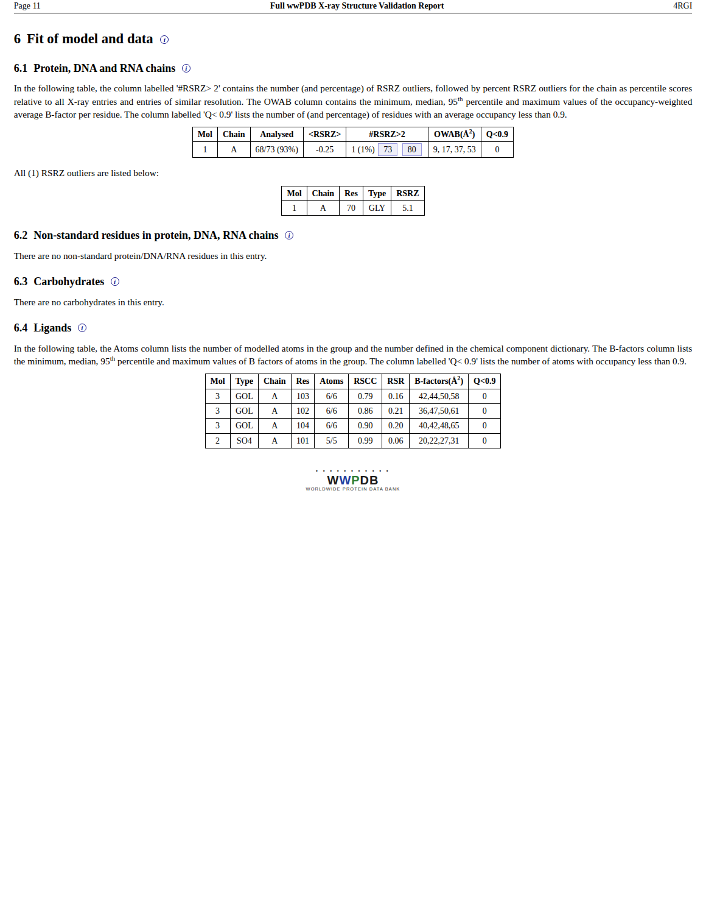Page 11
Full wwPDB X-ray Structure Validation Report
4RGI
6 Fit of model and data i
6.1 Protein, DNA and RNA chains i
In the following table, the column labelled '#RSRZ> 2' contains the number (and percentage) of RSRZ outliers, followed by percent RSRZ outliers for the chain as percentile scores relative to all X-ray entries and entries of similar resolution. The OWAB column contains the minimum, median, 95th percentile and maximum values of the occupancy-weighted average B-factor per residue. The column labelled 'Q< 0.9' lists the number of (and percentage) of residues with an average occupancy less than 0.9.
| Mol | Chain | Analysed | <RSRZ> | #RSRZ>2 | OWAB(Å 2 ) | Q<0.9 |
| --- | --- | --- | --- | --- | --- | --- |
| 1 | A | 68/73 (93%) | -0.25 | 1 (1%) 73 80 | 9, 17, 37, 53 | 0 |
All (1) RSRZ outliers are listed below:
| Mol | Chain | Res | Type | RSRZ |
| --- | --- | --- | --- | --- |
| 1 | A | 70 | GLY | 5.1 |
6.2 Non-standard residues in protein, DNA, RNA chains i
There are no non-standard protein/DNA/RNA residues in this entry.
6.3 Carbohydrates i
There are no carbohydrates in this entry.
6.4 Ligands i
In the following table, the Atoms column lists the number of modelled atoms in the group and the number defined in the chemical component dictionary. The B-factors column lists the minimum, median, 95th percentile and maximum values of B factors of atoms in the group. The column labelled 'Q< 0.9' lists the number of atoms with occupancy less than 0.9.
| Mol | Type | Chain | Res | Atoms | RSCC | RSR | B-factors(Å 2 ) | Q<0.9 |
| --- | --- | --- | --- | --- | --- | --- | --- | --- |
| 3 | GOL | A | 103 | 6/6 | 0.79 | 0.16 | 42,44,50,58 | 0 |
| 3 | GOL | A | 102 | 6/6 | 0.86 | 0.21 | 36,47,50,61 | 0 |
| 3 | GOL | A | 104 | 6/6 | 0.90 | 0.20 | 40,42,48,65 | 0 |
| 2 | SO4 | A | 101 | 5/5 | 0.99 | 0.06 | 20,22,27,31 | 0 |
• • • • • • • • • • •
WWPDB
WORLDWIDE PROTEIN DATA BANK